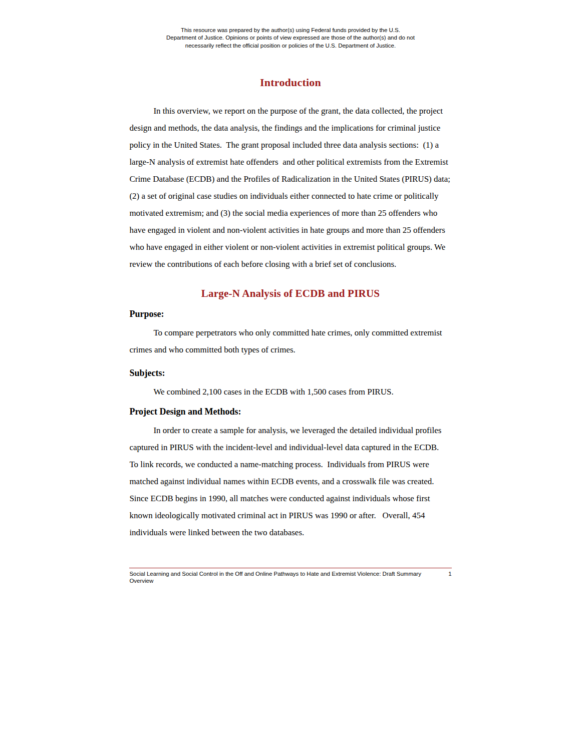This resource was prepared by the author(s) using Federal funds provided by the U.S.
Department of Justice. Opinions or points of view expressed are those of the author(s) and do not
necessarily reflect the official position or policies of the U.S. Department of Justice.
Introduction
In this overview, we report on the purpose of the grant, the data collected, the project design and methods, the data analysis, the findings and the implications for criminal justice policy in the United States. The grant proposal included three data analysis sections: (1) a large-N analysis of extremist hate offenders and other political extremists from the Extremist Crime Database (ECDB) and the Profiles of Radicalization in the United States (PIRUS) data; (2) a set of original case studies on individuals either connected to hate crime or politically motivated extremism; and (3) the social media experiences of more than 25 offenders who have engaged in violent and non-violent activities in hate groups and more than 25 offenders who have engaged in either violent or non-violent activities in extremist political groups. We review the contributions of each before closing with a brief set of conclusions.
Large-N Analysis of ECDB and PIRUS
Purpose:
To compare perpetrators who only committed hate crimes, only committed extremist crimes and who committed both types of crimes.
Subjects:
We combined 2,100 cases in the ECDB with 1,500 cases from PIRUS.
Project Design and Methods:
In order to create a sample for analysis, we leveraged the detailed individual profiles captured in PIRUS with the incident-level and individual-level data captured in the ECDB. To link records, we conducted a name-matching process. Individuals from PIRUS were matched against individual names within ECDB events, and a crosswalk file was created. Since ECDB begins in 1990, all matches were conducted against individuals whose first known ideologically motivated criminal act in PIRUS was 1990 or after. Overall, 454 individuals were linked between the two databases.
Social Learning and Social Control in the Off and Online Pathways to Hate and Extremist Violence: Draft Summary Overview
1